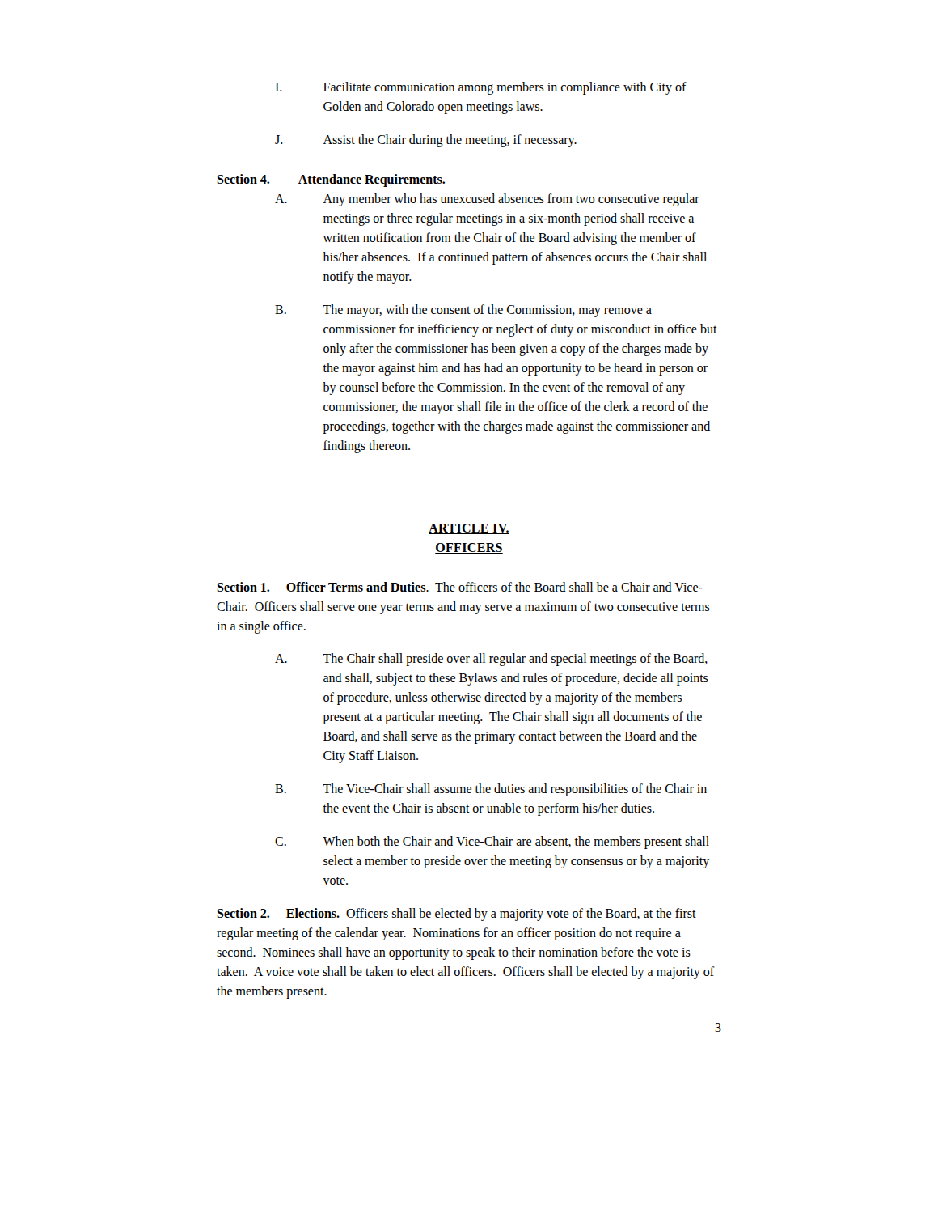I.
Facilitate communication among members in compliance with City of Golden and Colorado open meetings laws.
J.
Assist the Chair during the meeting, if necessary.
Section 4.
Attendance Requirements.
A.
Any member who has unexcused absences from two consecutive regular meetings or three regular meetings in a six-month period shall receive a written notification from the Chair of the Board advising the member of his/her absences. If a continued pattern of absences occurs the Chair shall notify the mayor.
B.
The mayor, with the consent of the Commission, may remove a commissioner for inefficiency or neglect of duty or misconduct in office but only after the commissioner has been given a copy of the charges made by the mayor against him and has had an opportunity to be heard in person or by counsel before the Commission. In the event of the removal of any commissioner, the mayor shall file in the office of the clerk a record of the proceedings, together with the charges made against the commissioner and findings thereon.
ARTICLE IV.
OFFICERS
Section 1. Officer Terms and Duties. The officers of the Board shall be a Chair and Vice-Chair. Officers shall serve one year terms and may serve a maximum of two consecutive terms in a single office.
A.
The Chair shall preside over all regular and special meetings of the Board, and shall, subject to these Bylaws and rules of procedure, decide all points of procedure, unless otherwise directed by a majority of the members present at a particular meeting. The Chair shall sign all documents of the Board, and shall serve as the primary contact between the Board and the City Staff Liaison.
B.
The Vice-Chair shall assume the duties and responsibilities of the Chair in the event the Chair is absent or unable to perform his/her duties.
C.
When both the Chair and Vice-Chair are absent, the members present shall select a member to preside over the meeting by consensus or by a majority vote.
Section 2. Elections. Officers shall be elected by a majority vote of the Board, at the first regular meeting of the calendar year. Nominations for an officer position do not require a second. Nominees shall have an opportunity to speak to their nomination before the vote is taken. A voice vote shall be taken to elect all officers. Officers shall be elected by a majority of the members present.
3